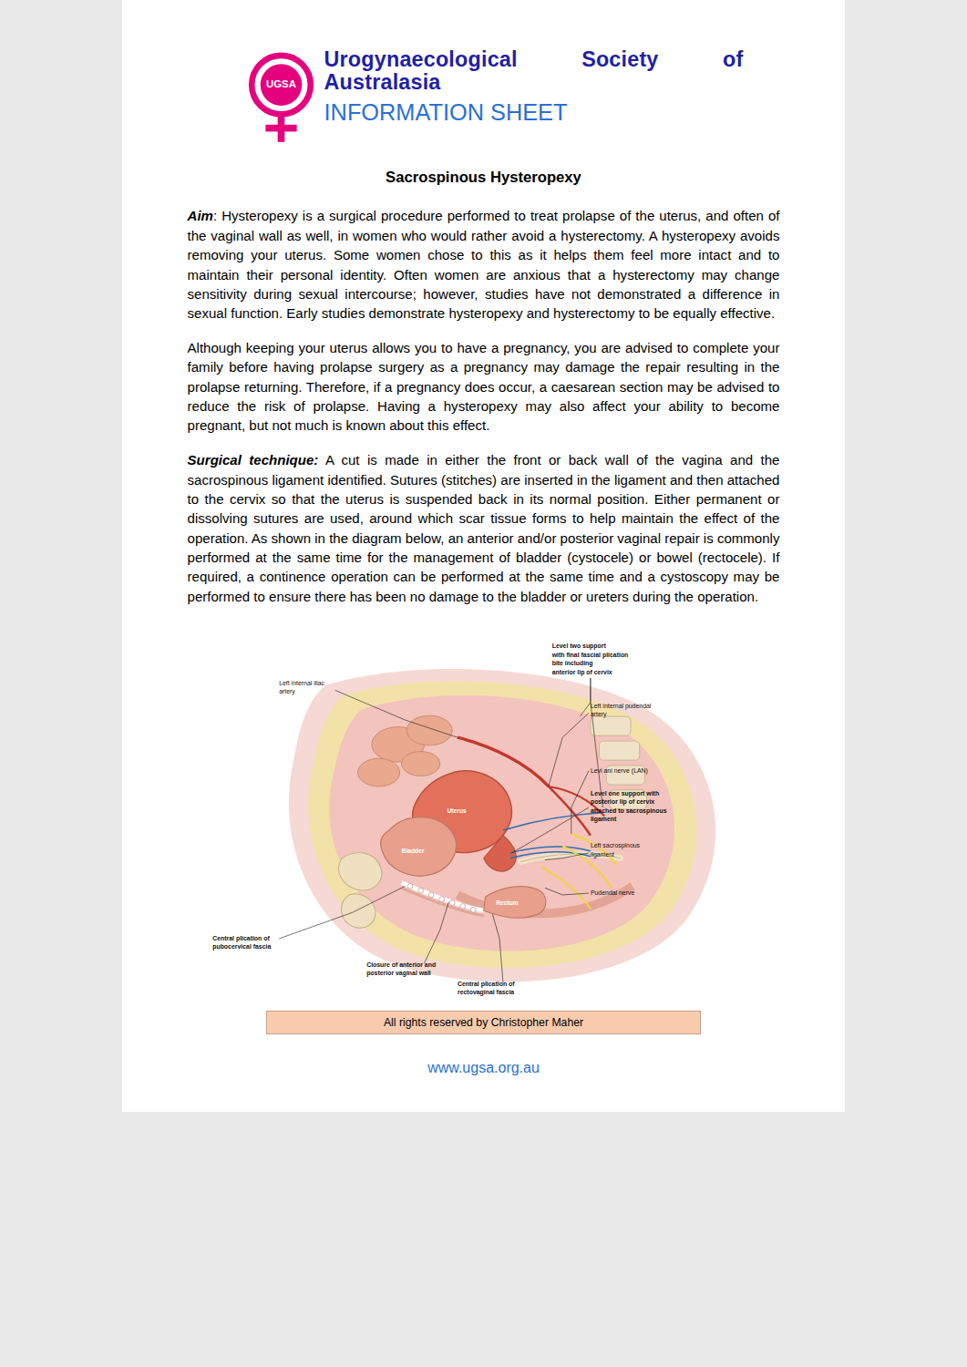UGSA
Urogynaecological Society of Australasia
INFORMATION SHEET
Sacrospinous Hysteropexy
Aim: Hysteropexy is a surgical procedure performed to treat prolapse of the uterus, and often of the vaginal wall as well, in women who would rather avoid a hysterectomy. A hysteropexy avoids removing your uterus. Some women chose to this as it helps them feel more intact and to maintain their personal identity. Often women are anxious that a hysterectomy may change sensitivity during sexual intercourse; however, studies have not demonstrated a difference in sexual function. Early studies demonstrate hysteropexy and hysterectomy to be equally effective.
Although keeping your uterus allows you to have a pregnancy, you are advised to complete your family before having prolapse surgery as a pregnancy may damage the repair resulting in the prolapse returning. Therefore, if a pregnancy does occur, a caesarean section may be advised to reduce the risk of prolapse. Having a hysteropexy may also affect your ability to become pregnant, but not much is known about this effect.
Surgical technique: A cut is made in either the front or back wall of the vagina and the sacrospinous ligament identified. Sutures (stitches) are inserted in the ligament and then attached to the cervix so that the uterus is suspended back in its normal position. Either permanent or dissolving sutures are used, around which scar tissue forms to help maintain the effect of the operation. As shown in the diagram below, an anterior and/or posterior vaginal repair is commonly performed at the same time for the management of bladder (cystocele) or bowel (rectocele). If required, a continence operation can be performed at the same time and a cystoscopy may be performed to ensure there has been no damage to the bladder or ureters during the operation.
Sagittal anatomical diagram of the female pelvis showing sacrospinous hysteropexy Cross-sectional illustration of the female pelvis showing the uterus, bladder and rectum, with labelled structures including the left internal iliac artery, left internal pudendal artery, levator ani nerve, left sacrospinous ligament, pudendal nerve, level one and level two support sutures, central plication of pubocervical fascia, closure of anterior and posterior vaginal wall, and central plication of rectovaginal fascia. Uterus Bladder Rectum Level two support with final fascial plication bite including anterior lip of cervix Left internal pudendal artery Levi ani nerve (LAN) Level one support with posterior lip of cervix attached to sacrospinous ligament Left sacrospinous ligament Pudendal nerve Left internal iliac artery Central plication of pubocervical fascia Closure of anterior and posterior vaginal wall Central plication of rectovaginal fascia
All rights reserved by Christopher Maher
www.ugsa.org.au